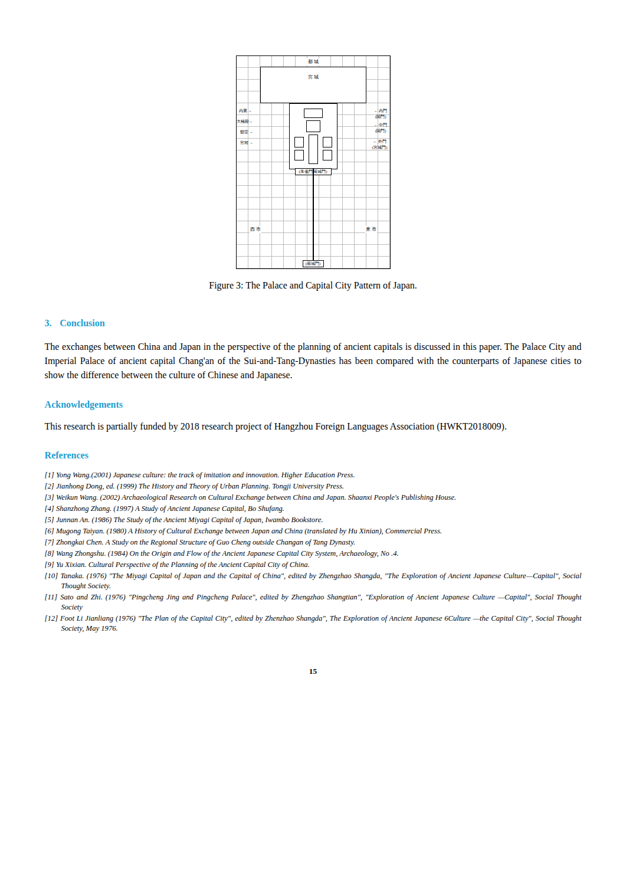都 城
宮 城
内裏 →
大極殿→
朝堂 →
官衙 →
← 内門
(閤門)
← 中門
(閤門)
← 外門
(宮城門)
(朱雀門 羅城門)
西 市
東 市
(羅城門)
Figure 3: The Palace and Capital City Pattern of Japan.
3. Conclusion
The exchanges between China and Japan in the perspective of the planning of ancient capitals is discussed in this paper. The Palace City and Imperial Palace of ancient capital Chang'an of the Sui-and-Tang-Dynasties has been compared with the counterparts of Japanese cities to show the difference between the culture of Chinese and Japanese.
Acknowledgements
This research is partially funded by 2018 research project of Hangzhou Foreign Languages Association (HWKT2018009).
References
[1] Yong Wang.(2001) Japanese culture: the track of imitation and innovation. Higher Education Press.
[2] Jianhong Dong, ed. (1999) The History and Theory of Urban Planning. Tongji University Press.
[3] Weikun Wang. (2002) Archaeological Research on Cultural Exchange between China and Japan. Shaanxi People's Publishing House.
[4] Shanzhong Zhang. (1997) A Study of Ancient Japanese Capital, Bo Shufang.
[5] Junnan An. (1986) The Study of the Ancient Miyagi Capital of Japan, Iwambo Bookstore.
[6] Mugong Taiyan. (1980) A History of Cultural Exchange between Japan and China (translated by Hu Xinian), Commercial Press.
[7] Zhongkai Chen. A Study on the Regional Structure of Guo Cheng outside Changan of Tang Dynasty.
[8] Wang Zhongshu. (1984) On the Origin and Flow of the Ancient Japanese Capital City System, Archaeology, No .4.
[9] Yu Xixian. Cultural Perspective of the Planning of the Ancient Capital City of China.
[10] Tanaka. (1976) "The Miyagi Capital of Japan and the Capital of China", edited by Zhengzhao Shangda, "The Exploration of Ancient Japanese Culture—Capital", Social Thought Society.
[11] Sato and Zhi. (1976) "Pingcheng Jing and Pingcheng Palace", edited by Zhengzhao Shangtian", "Exploration of Ancient Japanese Culture —Capital", Social Thought Society
[12] Foot Li Jianliang (1976) "The Plan of the Capital City", edited by Zhenzhao Shangda", The Exploration of Ancient Japanese 6Culture —the Capital City", Social Thought Society, May 1976.
15